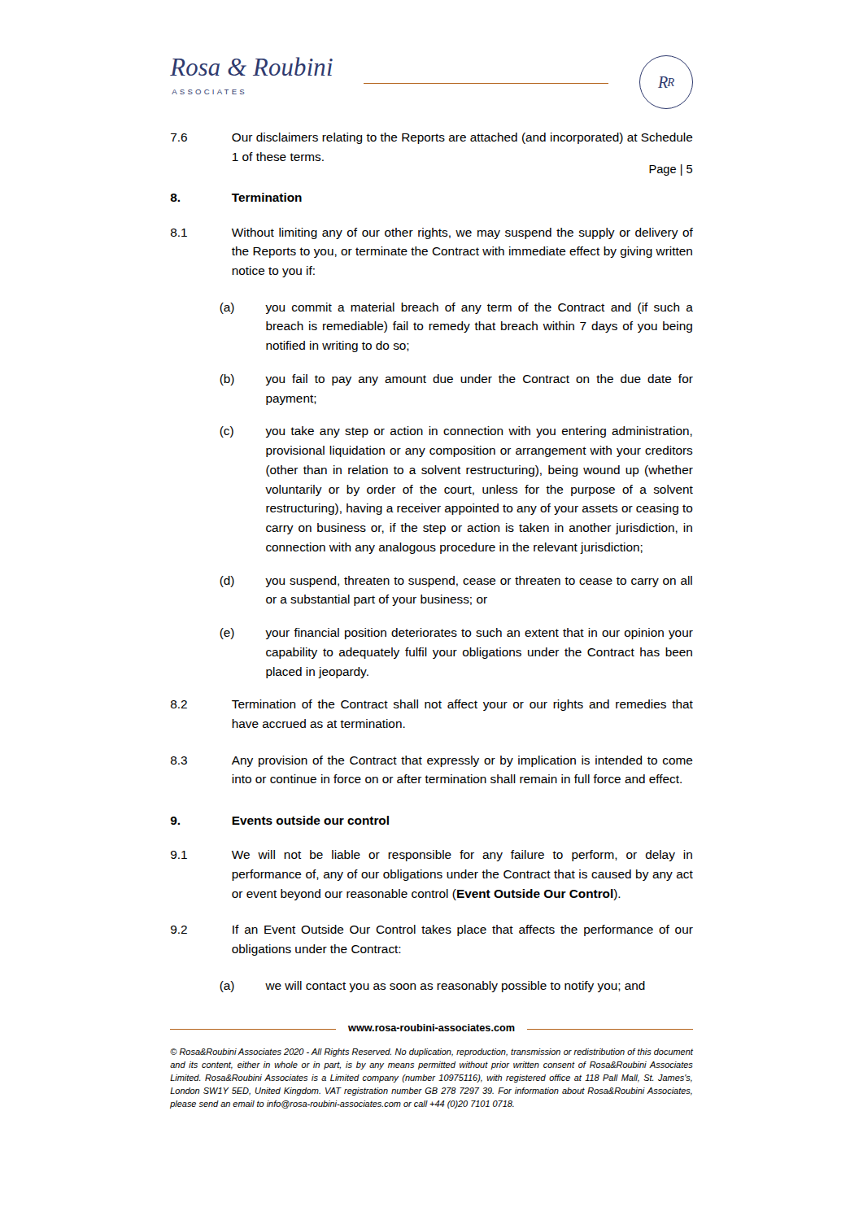Rosa & Roubini
ASSOCIATES
RR
Page | 5
7.6
Our disclaimers relating to the Reports are attached (and incorporated) at Schedule 1 of these terms.
8.
Termination
8.1
Without limiting any of our other rights, we may suspend the supply or delivery of the Reports to you, or terminate the Contract with immediate effect by giving written notice to you if:
(a) you commit a material breach of any term of the Contract and (if such a breach is remediable) fail to remedy that breach within 7 days of you being notified in writing to do so;
(b) you fail to pay any amount due under the Contract on the due date for payment;
(c) you take any step or action in connection with you entering administration, provisional liquidation or any composition or arrangement with your creditors (other than in relation to a solvent restructuring), being wound up (whether voluntarily or by order of the court, unless for the purpose of a solvent restructuring), having a receiver appointed to any of your assets or ceasing to carry on business or, if the step or action is taken in another jurisdiction, in connection with any analogous procedure in the relevant jurisdiction;
(d) you suspend, threaten to suspend, cease or threaten to cease to carry on all or a substantial part of your business; or
(e) your financial position deteriorates to such an extent that in our opinion your capability to adequately fulfil your obligations under the Contract has been placed in jeopardy.
8.2
Termination of the Contract shall not affect your or our rights and remedies that have accrued as at termination.
8.3
Any provision of the Contract that expressly or by implication is intended to come into or continue in force on or after termination shall remain in full force and effect.
9.
Events outside our control
9.1
We will not be liable or responsible for any failure to perform, or delay in performance of, any of our obligations under the Contract that is caused by any act or event beyond our reasonable control (Event Outside Our Control).
9.2
If an Event Outside Our Control takes place that affects the performance of our obligations under the Contract:
(a) we will contact you as soon as reasonably possible to notify you; and
www.rosa-roubini-associates.com
© Rosa&Roubini Associates 2020 - All Rights Reserved. No duplication, reproduction, transmission or redistribution of this document and its content, either in whole or in part, is by any means permitted without prior written consent of Rosa&Roubini Associates Limited. Rosa&Roubini Associates is a Limited company (number 10975116), with registered office at 118 Pall Mall, St. James's, London SW1Y 5ED, United Kingdom. VAT registration number GB 278 7297 39. For information about Rosa&Roubini Associates, please send an email to info@rosa-roubini-associates.com or call +44 (0)20 7101 0718.